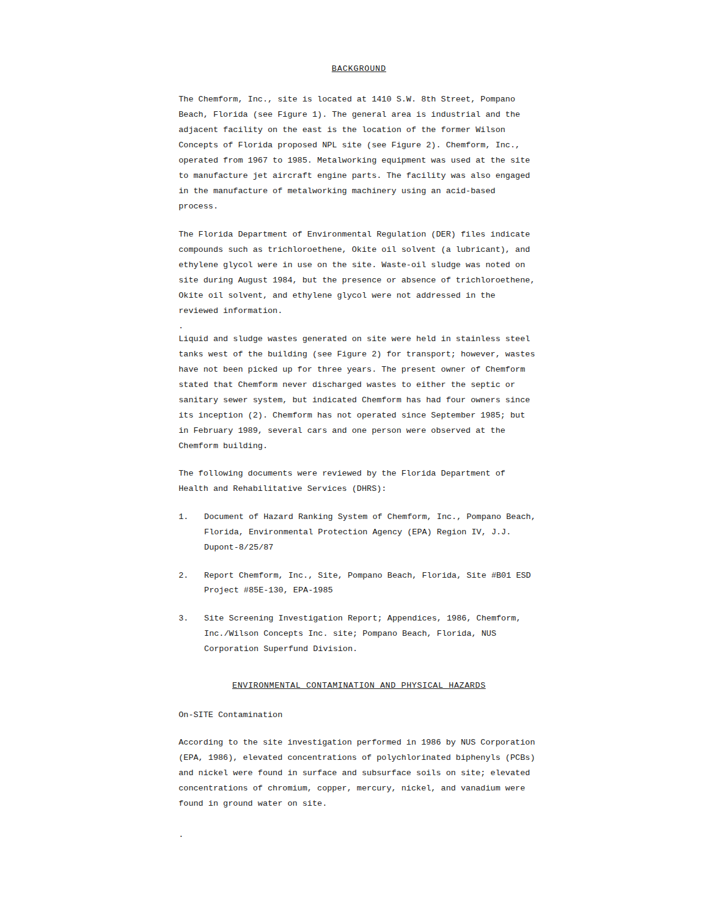BACKGROUND
The Chemform, Inc., site is located at 1410 S.W. 8th Street, Pompano Beach, Florida (see Figure 1). The general area is industrial and the adjacent facility on the east is the location of the former Wilson Concepts of Florida proposed NPL site (see Figure 2). Chemform, Inc., operated from 1967 to 1985. Metalworking equipment was used at the site to manufacture jet aircraft engine parts. The facility was also engaged in the manufacture of metalworking machinery using an acid-based process.
The Florida Department of Environmental Regulation (DER) files indicate compounds such as trichloroethene, Okite oil solvent (a lubricant), and ethylene glycol were in use on the site. Waste-oil sludge was noted on site during August 1984, but the presence or absence of trichloroethene, Okite oil solvent, and ethylene glycol were not addressed in the reviewed information.
Liquid and sludge wastes generated on site were held in stainless steel tanks west of the building (see Figure 2) for transport; however, wastes have not been picked up for three years. The present owner of Chemform stated that Chemform never discharged wastes to either the septic or sanitary sewer system, but indicated Chemform has had four owners since its inception (2). Chemform has not operated since September 1985; but in February 1989, several cars and one person were observed at the Chemform building.
The following documents were reviewed by the Florida Department of Health and Rehabilitative Services (DHRS):
Document of Hazard Ranking System of Chemform, Inc., Pompano Beach, Florida, Environmental Protection Agency (EPA) Region IV, J.J. Dupont-8/25/87
Report Chemform, Inc., Site, Pompano Beach, Florida, Site #B01 ESD Project #85E-130, EPA-1985
Site Screening Investigation Report; Appendices, 1986, Chemform, Inc./Wilson Concepts Inc. site; Pompano Beach, Florida, NUS Corporation Superfund Division.
ENVIRONMENTAL CONTAMINATION AND PHYSICAL HAZARDS
On-SITE Contamination
According to the site investigation performed in 1986 by NUS Corporation (EPA, 1986), elevated concentrations of polychlorinated biphenyls (PCBs) and nickel were found in surface and subsurface soils on site; elevated concentrations of chromium, copper, mercury, nickel, and vanadium were found in ground water on site.
·